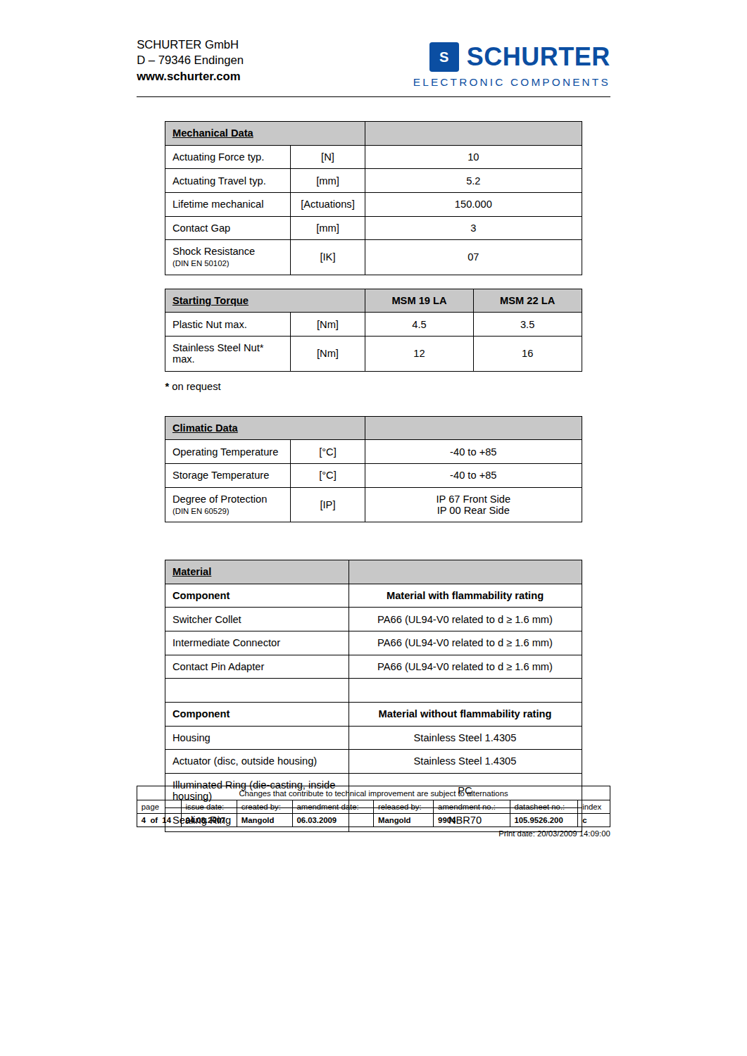SCHURTER GmbH
D – 79346 Endingen
www.schurter.com
S
SCHURTER
ELECTRONIC COMPONENTS
| Mechanical Data | |
| Actuating Force typ. | [N] | 10 |
| Actuating Travel typ. | [mm] | 5.2 |
| Lifetime mechanical | [Actuations] | 150.000 |
| Contact Gap | [mm] | 3 |
| Shock Resistance (DIN EN 50102) | [IK] | 07 |
| Starting Torque | MSM 19 LA | MSM 22 LA |
| Plastic Nut max. | [Nm] | 4.5 | 3.5 |
| Stainless Steel Nut* max. | [Nm] | 12 | 16 |
* on request
| Climatic Data | |
| Operating Temperature | [°C] | -40 to +85 |
| Storage Temperature | [°C] | -40 to +85 |
| Degree of Protection (DIN EN 60529) | [IP] | IP 67 Front Side IP 00 Rear Side |
| Material | |
| Component | Material with flammability rating |
| Switcher Collet | PA66 (UL94-V0 related to d ≥ 1.6 mm) |
| Intermediate Connector | PA66 (UL94-V0 related to d ≥ 1.6 mm) |
| Contact Pin Adapter | PA66 (UL94-V0 related to d ≥ 1.6 mm) |
| Component | Material without flammability rating |
| Housing | Stainless Steel 1.4305 |
| Actuator (disc, outside housing) | Stainless Steel 1.4305 |
| Illuminated Ring (die-casting, inside housing) | PC |
| Sealing Ring | NBR70 |
Changes that contribute to technical improvement are subject to alternations
| page | issue date: | created by: | amendment date: | released by: | amendment no.: | datasheet no.: | index |
| 4 of 14 | 04.08.2007 | Mangold | 06.03.2009 | Mangold | 9904 | 105.9526.200 | c |
Print date: 20/03/2009 14:09:00